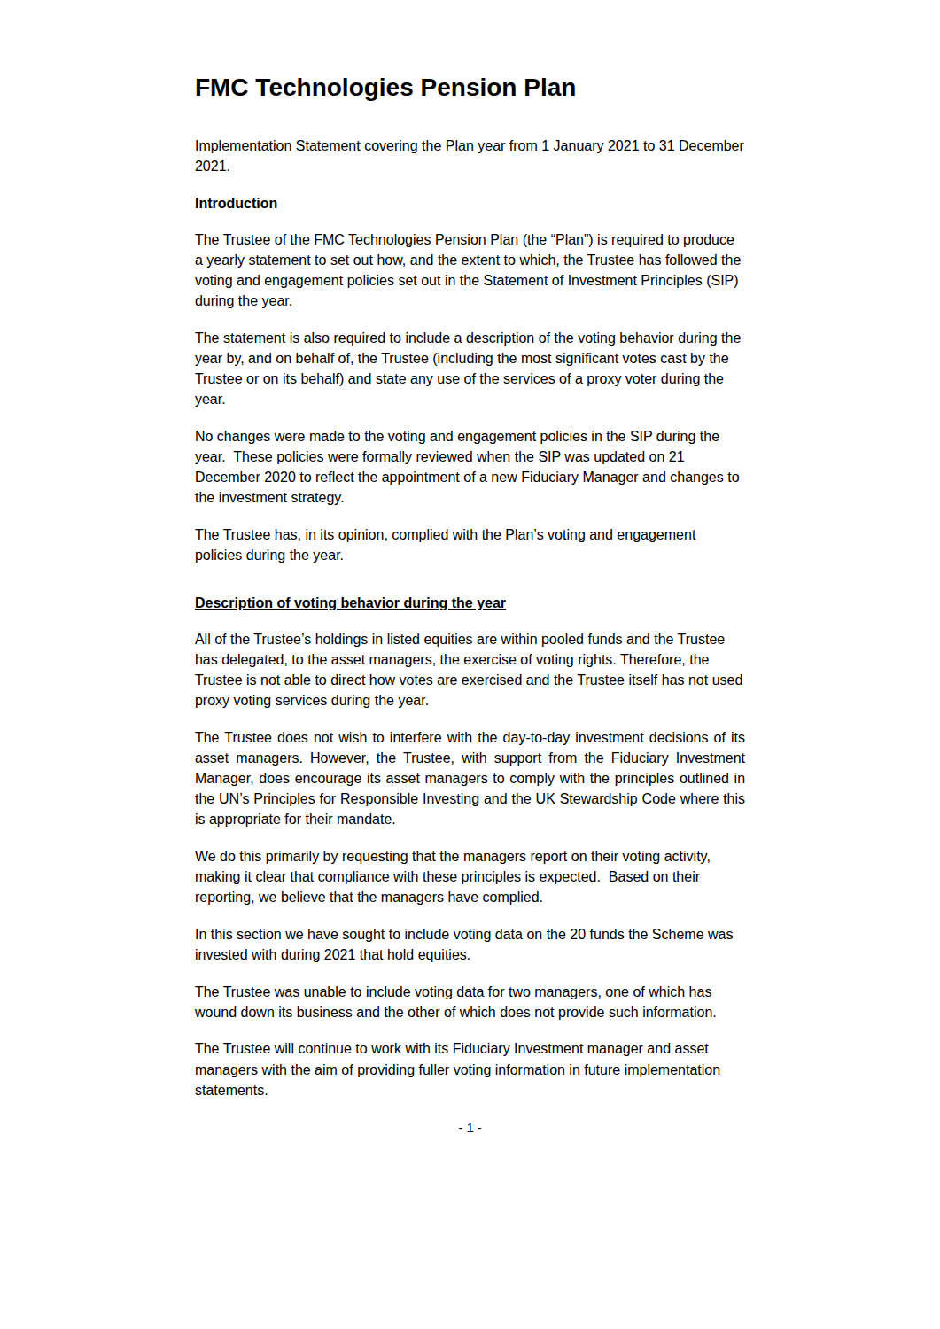FMC Technologies Pension Plan
Implementation Statement covering the Plan year from 1 January 2021 to 31 December 2021.
Introduction
The Trustee of the FMC Technologies Pension Plan (the “Plan”) is required to produce a yearly statement to set out how, and the extent to which, the Trustee has followed the voting and engagement policies set out in the Statement of Investment Principles (SIP) during the year.
The statement is also required to include a description of the voting behavior during the year by, and on behalf of, the Trustee (including the most significant votes cast by the Trustee or on its behalf) and state any use of the services of a proxy voter during the year.
No changes were made to the voting and engagement policies in the SIP during the year. These policies were formally reviewed when the SIP was updated on 21 December 2020 to reflect the appointment of a new Fiduciary Manager and changes to the investment strategy.
The Trustee has, in its opinion, complied with the Plan’s voting and engagement policies during the year.
Description of voting behavior during the year
All of the Trustee’s holdings in listed equities are within pooled funds and the Trustee has delegated, to the asset managers, the exercise of voting rights. Therefore, the Trustee is not able to direct how votes are exercised and the Trustee itself has not used proxy voting services during the year.
The Trustee does not wish to interfere with the day-to-day investment decisions of its asset managers. However, the Trustee, with support from the Fiduciary Investment Manager, does encourage its asset managers to comply with the principles outlined in the UN’s Principles for Responsible Investing and the UK Stewardship Code where this is appropriate for their mandate.
We do this primarily by requesting that the managers report on their voting activity, making it clear that compliance with these principles is expected. Based on their reporting, we believe that the managers have complied.
In this section we have sought to include voting data on the 20 funds the Scheme was invested with during 2021 that hold equities.
The Trustee was unable to include voting data for two managers, one of which has wound down its business and the other of which does not provide such information.
The Trustee will continue to work with its Fiduciary Investment manager and asset managers with the aim of providing fuller voting information in future implementation statements.
- 1 -